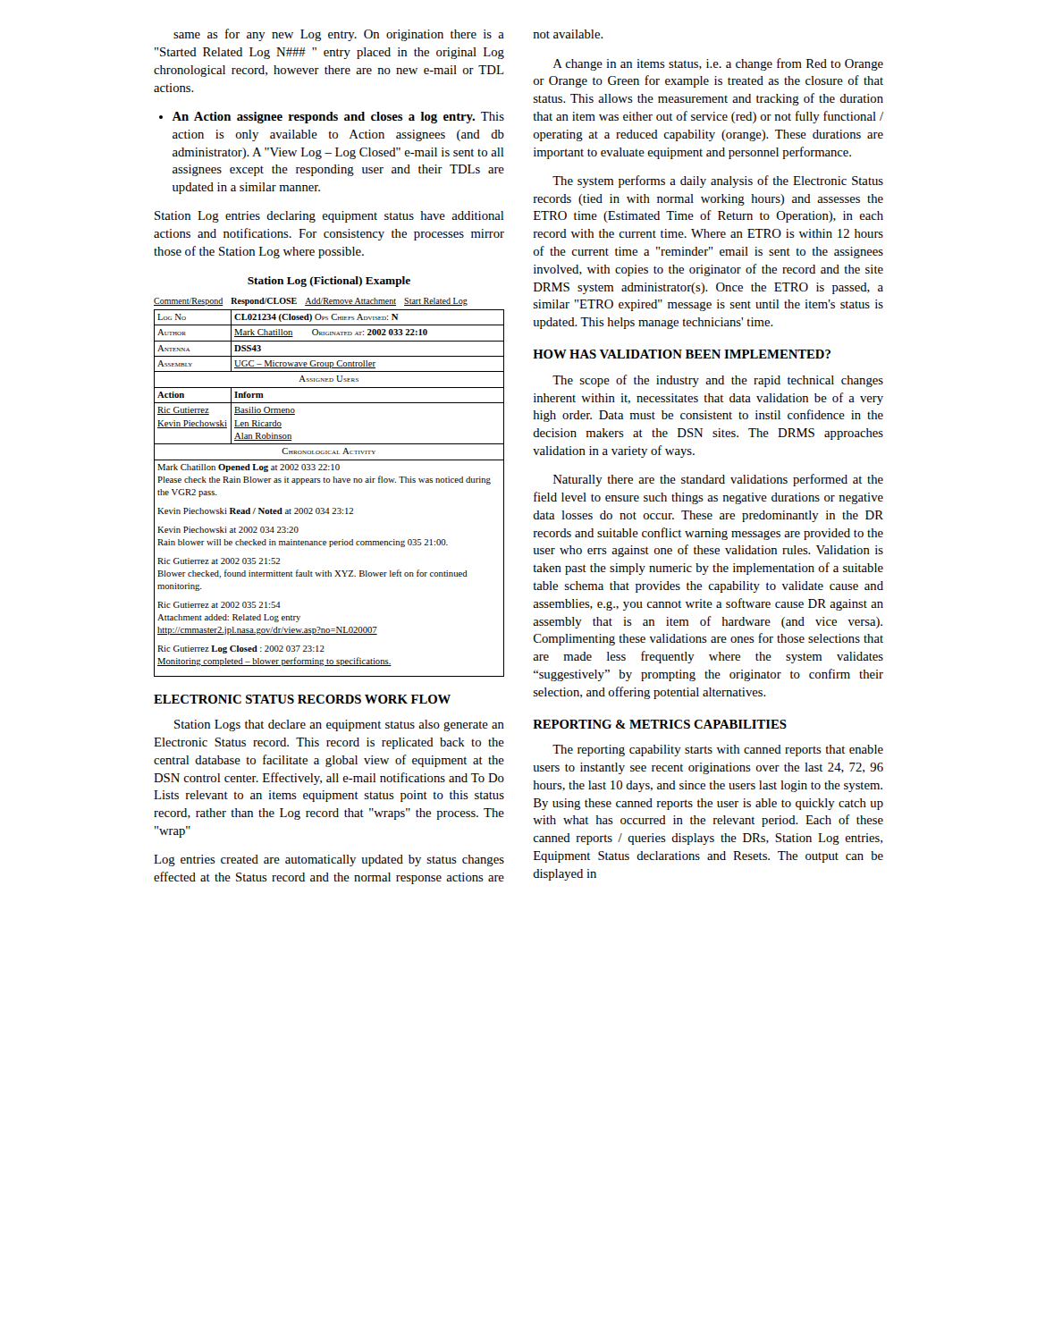same as for any new Log entry. On origination there is a "Started Related Log N### " entry placed in the original Log chronological record, however there are no new e-mail or TDL actions.
An Action assignee responds and closes a log entry. This action is only available to Action assignees (and db administrator). A "View Log – Log Closed" e-mail is sent to all assignees except the responding user and their TDLs are updated in a similar manner.
Station Log entries declaring equipment status have additional actions and notifications. For consistency the processes mirror those of the Station Log where possible.
Station Log (Fictional) Example
Comment/Respond Respond/CLOSE Add/Remove Attachment Start Related Log
| Log No | CL021234 (Closed) Ops Chiefs Advised: N |
| Author | Mark Chatillon Originated at: 2002 033 22:10 |
| Antenna | DSS43 |
| Assembly | UGC – Microwave Group Controller |
| Assigned Users |
| Action | Inform |
| Ric Gutierrez Kevin Piechowski | Basilio Ormeno Len Ricardo Alan Robinson |
| Chronological Activity |
| Mark Chatillon Opened Log at 2002 033 22:10 Please check the Rain Blower as it appears to have no air flow. This was noticed during the VGR2 pass. Kevin Piechowski Read / Noted at 2002 034 23:12 Kevin Piechowski at 2002 034 23:20 Rain blower will be checked in maintenance period commencing 035 21:00. Ric Gutierrez at 2002 035 21:52 Blower checked, found intermittent fault with XYZ. Blower left on for continued monitoring. Ric Gutierrez at 2002 035 21:54 Attachment added: Related Log entry http://cmmaster2.jpl.nasa.gov/dr/view.asp?no=NL020007 Ric Gutierrez Log Closed : 2002 037 23:12 Monitoring completed – blower performing to specifications. |
Electronic Status Records Work Flow
Station Logs that declare an equipment status also generate an Electronic Status record. This record is replicated back to the central database to facilitate a global view of equipment at the DSN control center. Effectively, all e-mail notifications and To Do Lists relevant to an items equipment status point to this status record, rather than the Log record that "wraps" the process. The "wrap"
Log entries created are automatically updated by status changes effected at the Status record and the normal response actions are not available.
A change in an items status, i.e. a change from Red to Orange or Orange to Green for example is treated as the closure of that status. This allows the measurement and tracking of the duration that an item was either out of service (red) or not fully functional / operating at a reduced capability (orange). These durations are important to evaluate equipment and personnel performance.
The system performs a daily analysis of the Electronic Status records (tied in with normal working hours) and assesses the ETRO time (Estimated Time of Return to Operation), in each record with the current time. Where an ETRO is within 12 hours of the current time a "reminder" email is sent to the assignees involved, with copies to the originator of the record and the site DRMS system administrator(s). Once the ETRO is passed, a similar "ETRO expired" message is sent until the item's status is updated. This helps manage technicians' time.
How has Validation been Implemented?
The scope of the industry and the rapid technical changes inherent within it, necessitates that data validation be of a very high order. Data must be consistent to instil confidence in the decision makers at the DSN sites. The DRMS approaches validation in a variety of ways.
Naturally there are the standard validations performed at the field level to ensure such things as negative durations or negative data losses do not occur. These are predominantly in the DR records and suitable conflict warning messages are provided to the user who errs against one of these validation rules. Validation is taken past the simply numeric by the implementation of a suitable table schema that provides the capability to validate cause and assemblies, e.g., you cannot write a software cause DR against an assembly that is an item of hardware (and vice versa). Complimenting these validations are ones for those selections that are made less frequently where the system validates “suggestively” by prompting the originator to confirm their selection, and offering potential alternatives.
Reporting & Metrics Capabilities
The reporting capability starts with canned reports that enable users to instantly see recent originations over the last 24, 72, 96 hours, the last 10 days, and since the users last login to the system. By using these canned reports the user is able to quickly catch up with what has occurred in the relevant period. Each of these canned reports / queries displays the DRs, Station Log entries, Equipment Status declarations and Resets. The output can be displayed in